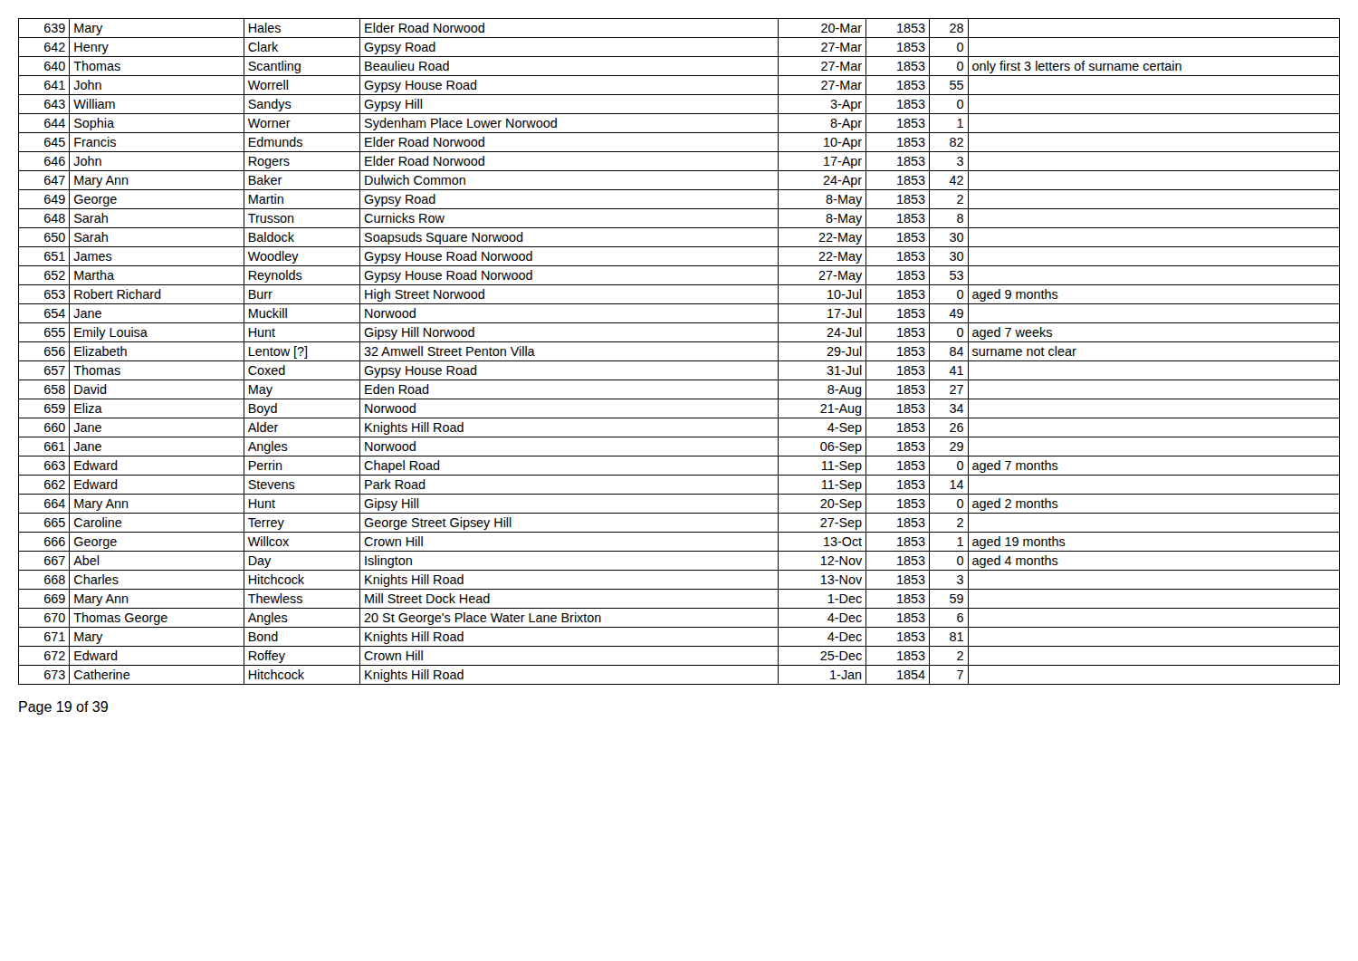| 639 | Mary | Hales | Elder Road Norwood | 20-Mar | 1853 | 28 | |
| 642 | Henry | Clark | Gypsy Road | 27-Mar | 1853 | 0 | |
| 640 | Thomas | Scantling | Beaulieu Road | 27-Mar | 1853 | 0 | only first 3 letters of surname certain |
| 641 | John | Worrell | Gypsy House Road | 27-Mar | 1853 | 55 | |
| 643 | William | Sandys | Gypsy Hill | 3-Apr | 1853 | 0 | |
| 644 | Sophia | Worner | Sydenham Place Lower Norwood | 8-Apr | 1853 | 1 | |
| 645 | Francis | Edmunds | Elder Road Norwood | 10-Apr | 1853 | 82 | |
| 646 | John | Rogers | Elder Road Norwood | 17-Apr | 1853 | 3 | |
| 647 | Mary Ann | Baker | Dulwich Common | 24-Apr | 1853 | 42 | |
| 649 | George | Martin | Gypsy Road | 8-May | 1853 | 2 | |
| 648 | Sarah | Trusson | Curnicks Row | 8-May | 1853 | 8 | |
| 650 | Sarah | Baldock | Soapsuds Square Norwood | 22-May | 1853 | 30 | |
| 651 | James | Woodley | Gypsy House Road Norwood | 22-May | 1853 | 30 | |
| 652 | Martha | Reynolds | Gypsy House Road Norwood | 27-May | 1853 | 53 | |
| 653 | Robert Richard | Burr | High Street Norwood | 10-Jul | 1853 | 0 | aged 9 months |
| 654 | Jane | Muckill | Norwood | 17-Jul | 1853 | 49 | |
| 655 | Emily Louisa | Hunt | Gipsy Hill Norwood | 24-Jul | 1853 | 0 | aged 7 weeks |
| 656 | Elizabeth | Lentow [?] | 32 Amwell Street Penton Villa | 29-Jul | 1853 | 84 | surname not clear |
| 657 | Thomas | Coxed | Gypsy House Road | 31-Jul | 1853 | 41 | |
| 658 | David | May | Eden Road | 8-Aug | 1853 | 27 | |
| 659 | Eliza | Boyd | Norwood | 21-Aug | 1853 | 34 | |
| 660 | Jane | Alder | Knights Hill Road | 4-Sep | 1853 | 26 | |
| 661 | Jane | Angles | Norwood | 06-Sep | 1853 | 29 | |
| 663 | Edward | Perrin | Chapel Road | 11-Sep | 1853 | 0 | aged 7 months |
| 662 | Edward | Stevens | Park Road | 11-Sep | 1853 | 14 | |
| 664 | Mary Ann | Hunt | Gipsy Hill | 20-Sep | 1853 | 0 | aged 2 months |
| 665 | Caroline | Terrey | George Street Gipsey Hill | 27-Sep | 1853 | 2 | |
| 666 | George | Willcox | Crown Hill | 13-Oct | 1853 | 1 | aged 19 months |
| 667 | Abel | Day | Islington | 12-Nov | 1853 | 0 | aged 4 months |
| 668 | Charles | Hitchcock | Knights Hill Road | 13-Nov | 1853 | 3 | |
| 669 | Mary Ann | Thewless | Mill Street Dock Head | 1-Dec | 1853 | 59 | |
| 670 | Thomas George | Angles | 20 St George's Place Water Lane Brixton | 4-Dec | 1853 | 6 | |
| 671 | Mary | Bond | Knights Hill Road | 4-Dec | 1853 | 81 | |
| 672 | Edward | Roffey | Crown Hill | 25-Dec | 1853 | 2 | |
| 673 | Catherine | Hitchcock | Knights Hill Road | 1-Jan | 1854 | 7 | |
Page 19 of 39